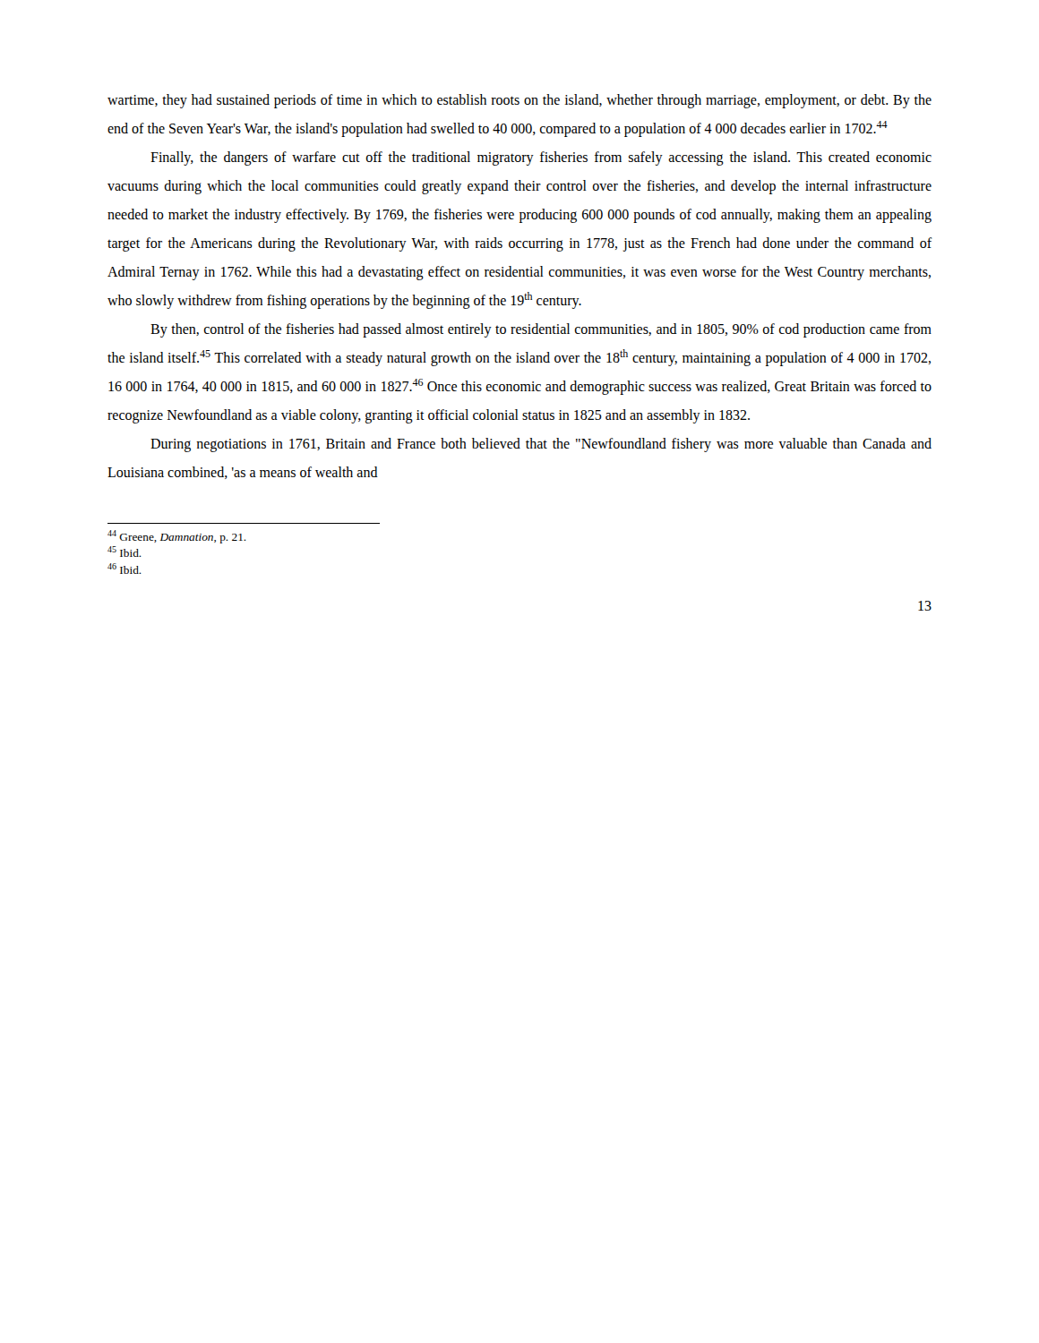wartime, they had sustained periods of time in which to establish roots on the island, whether through marriage, employment, or debt. By the end of the Seven Year's War, the island's population had swelled to 40 000, compared to a population of 4 000 decades earlier in 1702.44
Finally, the dangers of warfare cut off the traditional migratory fisheries from safely accessing the island. This created economic vacuums during which the local communities could greatly expand their control over the fisheries, and develop the internal infrastructure needed to market the industry effectively. By 1769, the fisheries were producing 600 000 pounds of cod annually, making them an appealing target for the Americans during the Revolutionary War, with raids occurring in 1778, just as the French had done under the command of Admiral Ternay in 1762. While this had a devastating effect on residential communities, it was even worse for the West Country merchants, who slowly withdrew from fishing operations by the beginning of the 19th century.
By then, control of the fisheries had passed almost entirely to residential communities, and in 1805, 90% of cod production came from the island itself.45 This correlated with a steady natural growth on the island over the 18th century, maintaining a population of 4 000 in 1702, 16 000 in 1764, 40 000 in 1815, and 60 000 in 1827.46 Once this economic and demographic success was realized, Great Britain was forced to recognize Newfoundland as a viable colony, granting it official colonial status in 1825 and an assembly in 1832.
During negotiations in 1761, Britain and France both believed that the "Newfoundland fishery was more valuable than Canada and Louisiana combined, 'as a means of wealth and
44 Greene, Damnation, p. 21.
45 Ibid.
46 Ibid.
13